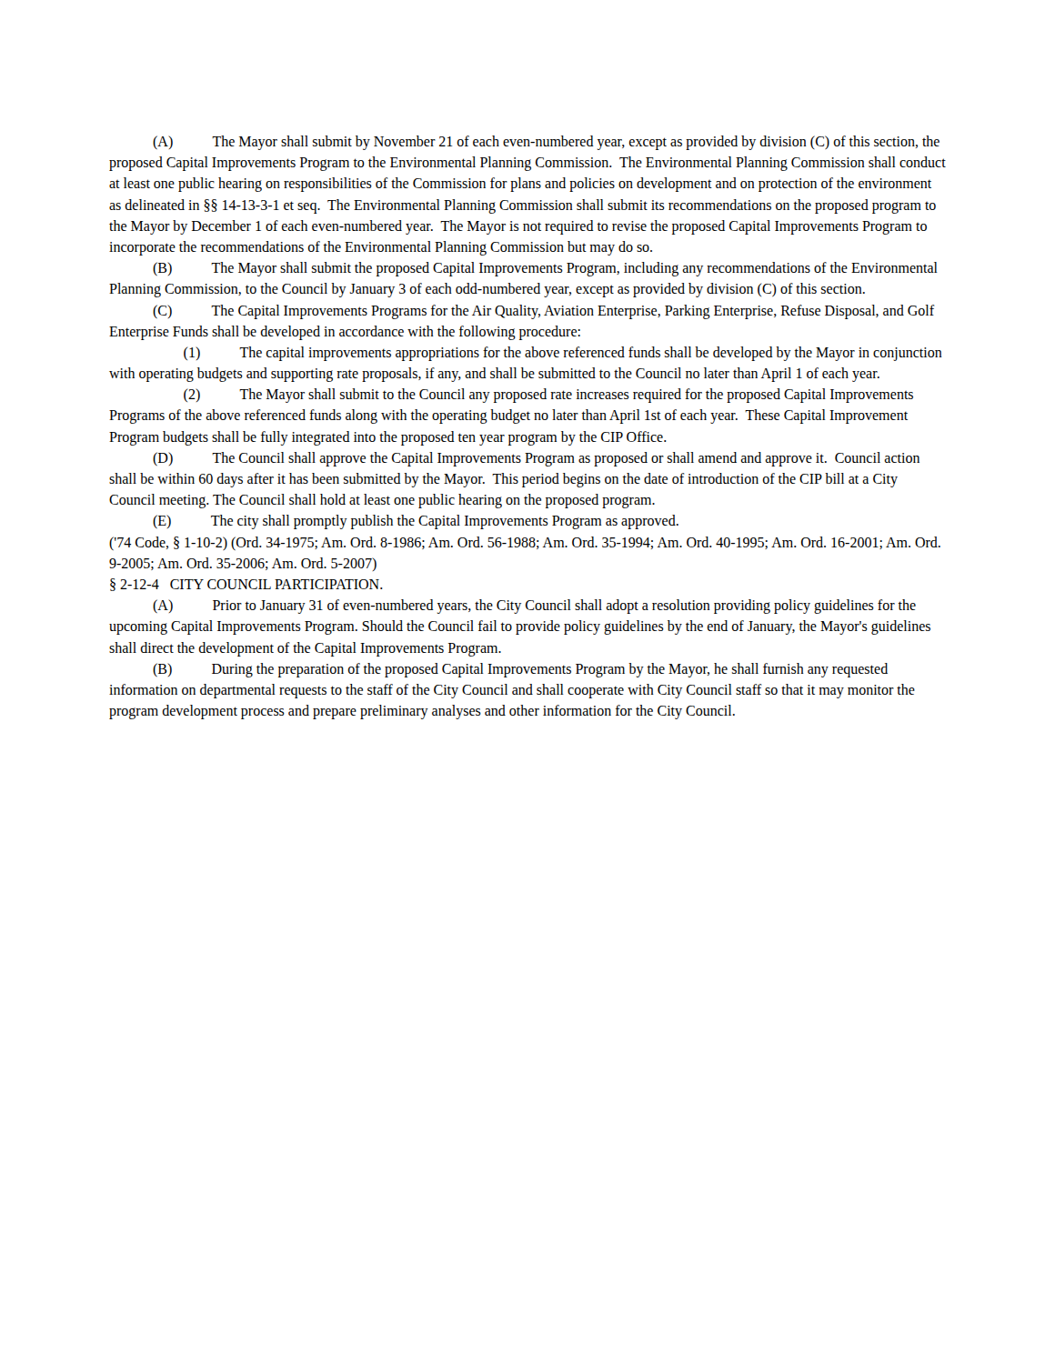(A) The Mayor shall submit by November 21 of each even-numbered year, except as provided by division (C) of this section, the proposed Capital Improvements Program to the Environmental Planning Commission. The Environmental Planning Commission shall conduct at least one public hearing on responsibilities of the Commission for plans and policies on development and on protection of the environment as delineated in §§ 14-13-3-1 et seq. The Environmental Planning Commission shall submit its recommendations on the proposed program to the Mayor by December 1 of each even-numbered year. The Mayor is not required to revise the proposed Capital Improvements Program to incorporate the recommendations of the Environmental Planning Commission but may do so.
(B) The Mayor shall submit the proposed Capital Improvements Program, including any recommendations of the Environmental Planning Commission, to the Council by January 3 of each odd-numbered year, except as provided by division (C) of this section.
(C) The Capital Improvements Programs for the Air Quality, Aviation Enterprise, Parking Enterprise, Refuse Disposal, and Golf Enterprise Funds shall be developed in accordance with the following procedure:
(1) The capital improvements appropriations for the above referenced funds shall be developed by the Mayor in conjunction with operating budgets and supporting rate proposals, if any, and shall be submitted to the Council no later than April 1 of each year.
(2) The Mayor shall submit to the Council any proposed rate increases required for the proposed Capital Improvements Programs of the above referenced funds along with the operating budget no later than April 1st of each year. These Capital Improvement Program budgets shall be fully integrated into the proposed ten year program by the CIP Office.
(D) The Council shall approve the Capital Improvements Program as proposed or shall amend and approve it. Council action shall be within 60 days after it has been submitted by the Mayor. This period begins on the date of introduction of the CIP bill at a City Council meeting. The Council shall hold at least one public hearing on the proposed program.
(E) The city shall promptly publish the Capital Improvements Program as approved.
('74 Code, § 1-10-2) (Ord. 34-1975; Am. Ord. 8-1986; Am. Ord. 56-1988; Am. Ord. 35-1994; Am. Ord. 40-1995; Am. Ord. 16-2001; Am. Ord. 9-2005; Am. Ord. 35-2006; Am. Ord. 5-2007)
§ 2-12-4 CITY COUNCIL PARTICIPATION.
(A) Prior to January 31 of even-numbered years, the City Council shall adopt a resolution providing policy guidelines for the upcoming Capital Improvements Program. Should the Council fail to provide policy guidelines by the end of January, the Mayor's guidelines shall direct the development of the Capital Improvements Program.
(B) During the preparation of the proposed Capital Improvements Program by the Mayor, he shall furnish any requested information on departmental requests to the staff of the City Council and shall cooperate with City Council staff so that it may monitor the program development process and prepare preliminary analyses and other information for the City Council.